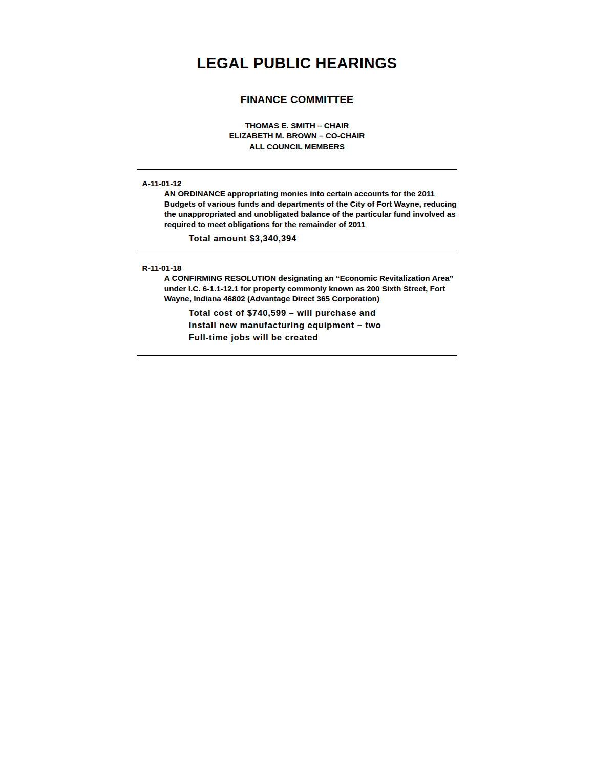LEGAL PUBLIC HEARINGS
FINANCE COMMITTEE
THOMAS E. SMITH – CHAIR
ELIZABETH M. BROWN – CO-CHAIR
ALL COUNCIL MEMBERS
A-11-01-12
AN ORDINANCE appropriating monies into certain accounts for the 2011 Budgets of various funds and departments of the City of Fort Wayne, reducing the unappropriated and unobligated balance of the particular fund involved as required to meet obligations for the remainder of 2011
Total amount $3,340,394
R-11-01-18
A CONFIRMING RESOLUTION designating an “Economic Revitalization Area” under I.C. 6-1.1-12.1 for property commonly known as 200 Sixth Street, Fort Wayne, Indiana 46802 (Advantage Direct 365 Corporation)
Total cost of $740,599 – will purchase and
Install new manufacturing equipment – two
Full-time jobs will be created